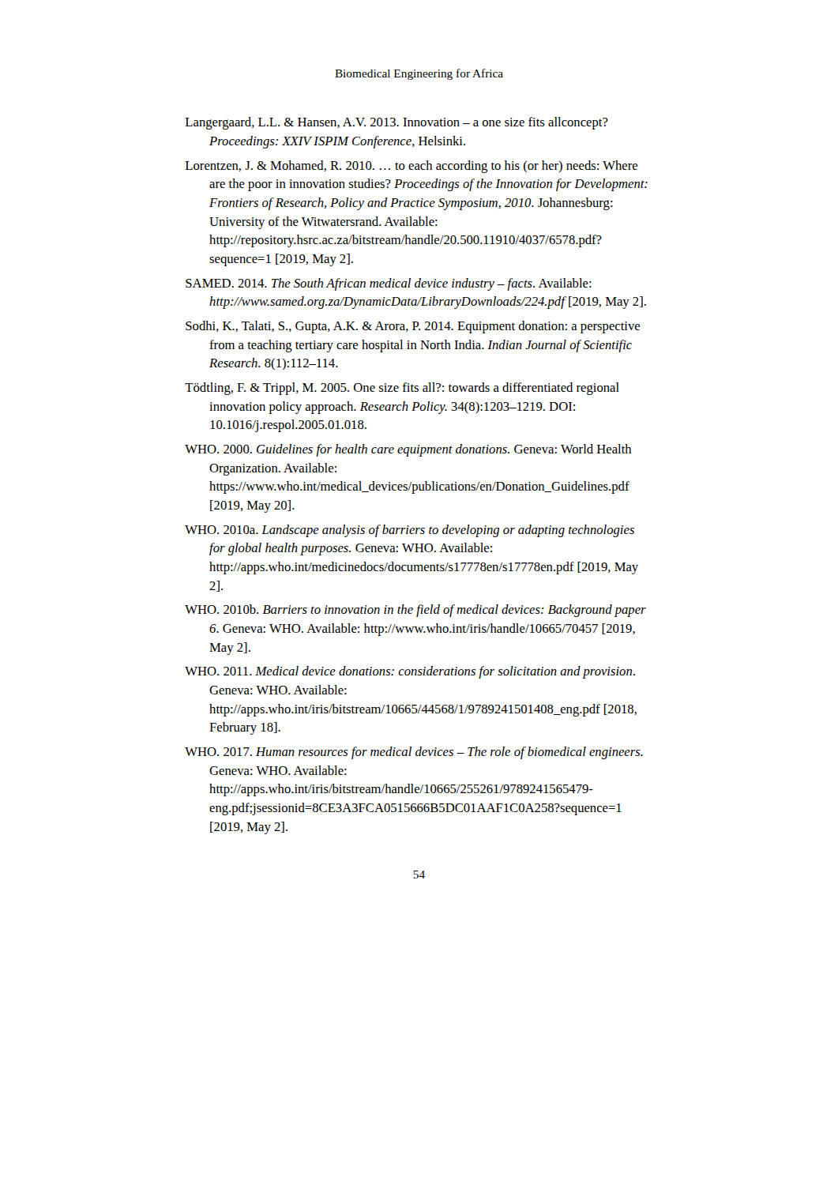Biomedical Engineering for Africa
Langergaard, L.L. & Hansen, A.V. 2013. Innovation – a one size fits allconcept? Proceedings: XXIV ISPIM Conference, Helsinki.
Lorentzen, J. & Mohamed, R. 2010. … to each according to his (or her) needs: Where are the poor in innovation studies? Proceedings of the Innovation for Development: Frontiers of Research, Policy and Practice Symposium, 2010. Johannesburg: University of the Witwatersrand. Available: http://repository.hsrc.ac.za/bitstream/handle/20.500.11910/4037/6578.pdf?sequence=1 [2019, May 2].
SAMED. 2014. The South African medical device industry – facts. Available: http://www.samed.org.za/DynamicData/LibraryDownloads/224.pdf [2019, May 2].
Sodhi, K., Talati, S., Gupta, A.K. & Arora, P. 2014. Equipment donation: a perspective from a teaching tertiary care hospital in North India. Indian Journal of Scientific Research. 8(1):112–114.
Tödtling, F. & Trippl, M. 2005. One size fits all?: towards a differentiated regional innovation policy approach. Research Policy. 34(8):1203–1219. DOI: 10.1016/j.respol.2005.01.018.
WHO. 2000. Guidelines for health care equipment donations. Geneva: World Health Organization. Available: https://www.who.int/medical_devices/publications/en/Donation_Guidelines.pdf [2019, May 20].
WHO. 2010a. Landscape analysis of barriers to developing or adapting technologies for global health purposes. Geneva: WHO. Available:
http://apps.who.int/medicinedocs/documents/s17778en/s17778en.pdf [2019, May 2].
WHO. 2010b. Barriers to innovation in the field of medical devices: Background paper 6. Geneva: WHO. Available: http://www.who.int/iris/handle/10665/70457 [2019, May 2].
WHO. 2011. Medical device donations: considerations for solicitation and provision. Geneva: WHO. Available: http://apps.who.int/iris/bitstream/10665/44568/1/9789241501408_eng.pdf [2018, February 18].
WHO. 2017. Human resources for medical devices – The role of biomedical engineers. Geneva: WHO. Available: http://apps.who.int/iris/bitstream/handle/10665/255261/9789241565479-eng.pdf;jsessionid=8CE3A3FCA0515666B5DC01AAF1C0A258?sequence=1 [2019, May 2].
54